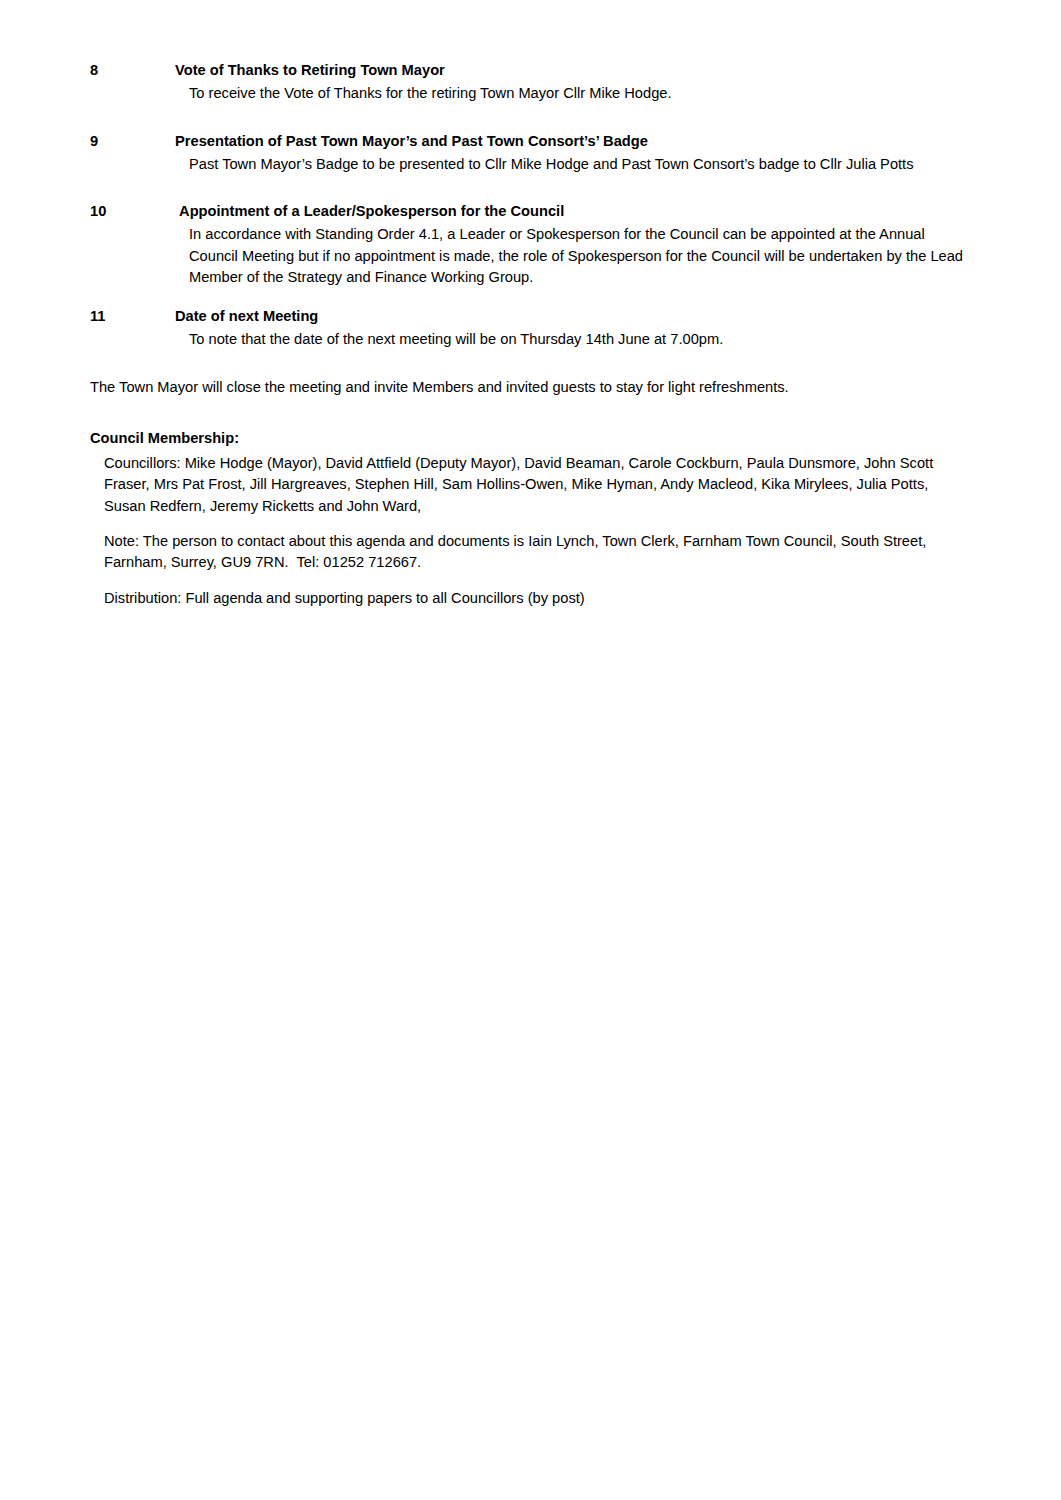8
Vote of Thanks to Retiring Town Mayor
To receive the Vote of Thanks for the retiring Town Mayor Cllr Mike Hodge.
9
Presentation of Past Town Mayor’s and Past Town Consort’s’ Badge
Past Town Mayor’s Badge to be presented to Cllr Mike Hodge and Past Town Consort’s badge to Cllr Julia Potts
10
Appointment of a Leader/Spokesperson for the Council
In accordance with Standing Order 4.1, a Leader or Spokesperson for the Council can be appointed at the Annual Council Meeting but if no appointment is made, the role of Spokesperson for the Council will be undertaken by the Lead Member of the Strategy and Finance Working Group.
11
Date of next Meeting
To note that the date of the next meeting will be on Thursday 14th June at 7.00pm.
The Town Mayor will close the meeting and invite Members and invited guests to stay for light refreshments.
Council Membership:
Councillors: Mike Hodge (Mayor), David Attfield (Deputy Mayor), David Beaman, Carole Cockburn, Paula Dunsmore, John Scott Fraser, Mrs Pat Frost, Jill Hargreaves, Stephen Hill, Sam Hollins-Owen, Mike Hyman, Andy Macleod, Kika Mirylees, Julia Potts, Susan Redfern, Jeremy Ricketts and John Ward,
Note: The person to contact about this agenda and documents is Iain Lynch, Town Clerk, Farnham Town Council, South Street, Farnham, Surrey, GU9 7RN. Tel: 01252 712667.
Distribution: Full agenda and supporting papers to all Councillors (by post)